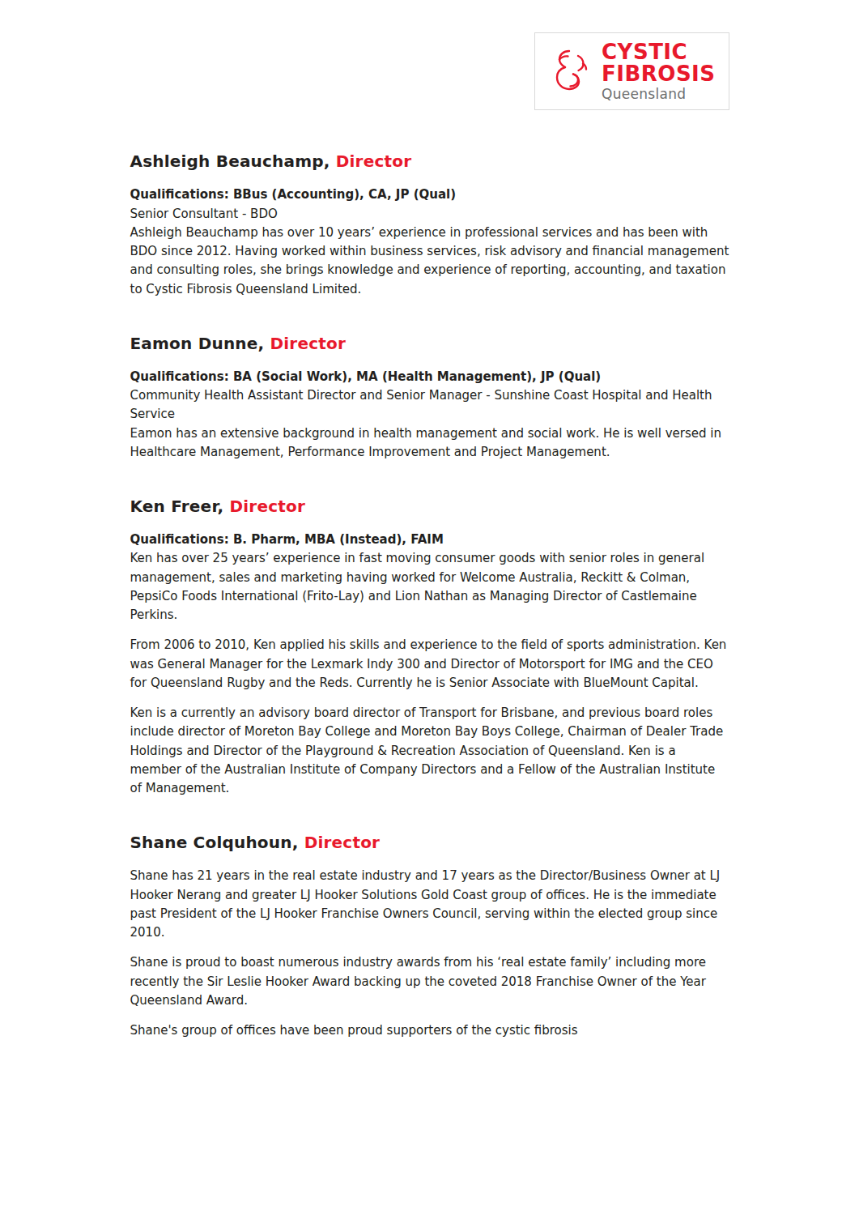Cystic Fibrosis Queensland
Ashleigh Beauchamp, Director
Qualifications: BBus (Accounting), CA, JP (Qual)
Senior Consultant - BDO
Ashleigh Beauchamp has over 10 years’ experience in professional services and has been with BDO since 2012. Having worked within business services, risk advisory and financial management and consulting roles, she brings knowledge and experience of reporting, accounting, and taxation to Cystic Fibrosis Queensland Limited.
Eamon Dunne, Director
Qualifications: BA (Social Work), MA (Health Management), JP (Qual)
Community Health Assistant Director and Senior Manager - Sunshine Coast Hospital and Health Service
Eamon has an extensive background in health management and social work. He is well versed in Healthcare Management, Performance Improvement and Project Management.
Ken Freer, Director
Qualifications: B. Pharm, MBA (Instead), FAIM
Ken has over 25 years’ experience in fast moving consumer goods with senior roles in general management, sales and marketing having worked for Welcome Australia, Reckitt & Colman, PepsiCo Foods International (Frito-Lay) and Lion Nathan as Managing Director of Castlemaine Perkins.
From 2006 to 2010, Ken applied his skills and experience to the field of sports administration. Ken was General Manager for the Lexmark Indy 300 and Director of Motorsport for IMG and the CEO for Queensland Rugby and the Reds. Currently he is Senior Associate with BlueMount Capital.
Ken is a currently an advisory board director of Transport for Brisbane, and previous board roles include director of Moreton Bay College and Moreton Bay Boys College, Chairman of Dealer Trade Holdings and Director of the Playground & Recreation Association of Queensland. Ken is a member of the Australian Institute of Company Directors and a Fellow of the Australian Institute of Management.
Shane Colquhoun, Director
Shane has 21 years in the real estate industry and 17 years as the Director/Business Owner at LJ Hooker Nerang and greater LJ Hooker Solutions Gold Coast group of offices. He is the immediate past President of the LJ Hooker Franchise Owners Council, serving within the elected group since 2010.
Shane is proud to boast numerous industry awards from his ‘real estate family’ including more recently the Sir Leslie Hooker Award backing up the coveted 2018 Franchise Owner of the Year Queensland Award.
Shane's group of offices have been proud supporters of the cystic fibrosis